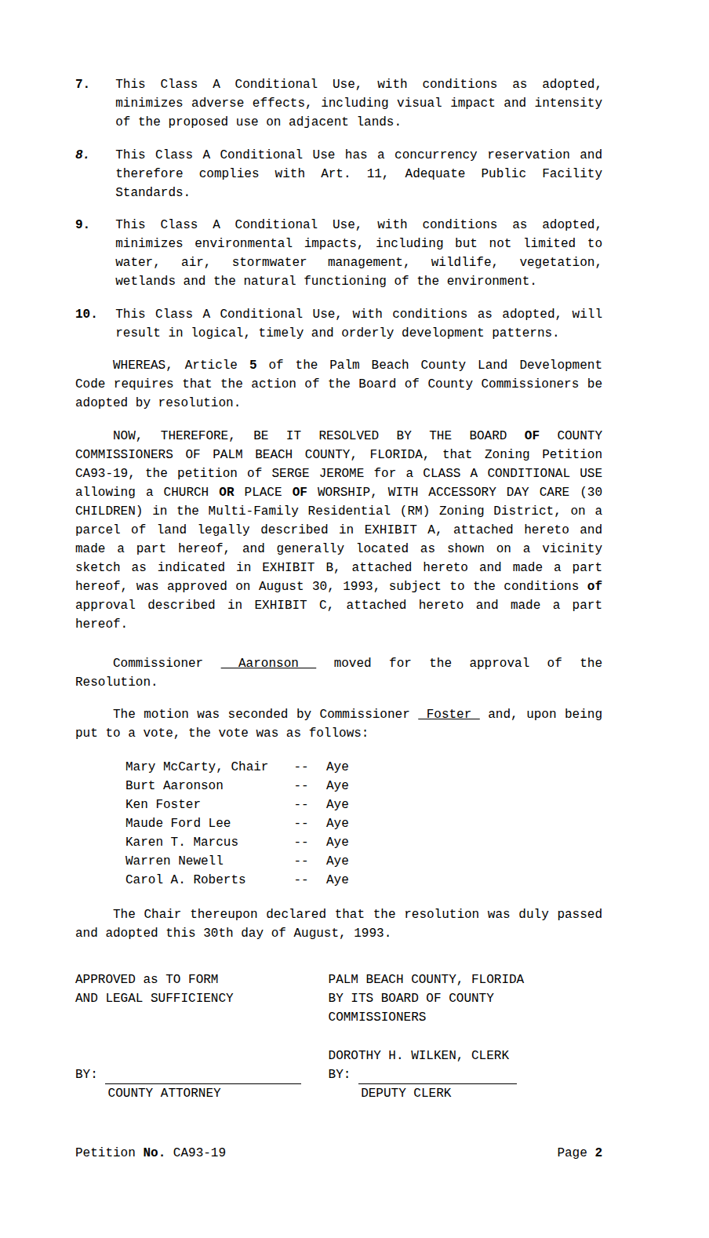7. This Class A Conditional Use, with conditions as adopted, minimizes adverse effects, including visual impact and intensity of the proposed use on adjacent lands.
8. This Class A Conditional Use has a concurrency reservation and therefore complies with Art. 11, Adequate Public Facility Standards.
9. This Class A Conditional Use, with conditions as adopted, minimizes environmental impacts, including but not limited to water, air, stormwater management, wildlife, vegetation, wetlands and the natural functioning of the environment.
10. This Class A Conditional Use, with conditions as adopted, will result in logical, timely and orderly development patterns.
WHEREAS, Article 5 of the Palm Beach County Land Development Code requires that the action of the Board of County Commissioners be adopted by resolution.
NOW, THEREFORE, BE IT RESOLVED BY THE BOARD OF COUNTY COMMISSIONERS OF PALM BEACH COUNTY, FLORIDA, that Zoning Petition CA93-19, the petition of SERGE JEROME for a CLASS A CONDITIONAL USE allowing a CHURCH OR PLACE OF WORSHIP, WITH ACCESSORY DAY CARE (30 CHILDREN) in the Multi-Family Residential (RM) Zoning District, on a parcel of land legally described in EXHIBIT A, attached hereto and made a part hereof, and generally located as shown on a vicinity sketch as indicated in EXHIBIT B, attached hereto and made a part hereof, was approved on August 30, 1993, subject to the conditions of approval described in EXHIBIT C, attached hereto and made a part hereof.
Commissioner Aaronson moved for the approval of the Resolution.
The motion was seconded by Commissioner Foster and, upon being put to a vote, the vote was as follows:
| Mary McCarty, Chair | -- | Aye |
| Burt Aaronson | -- | Aye |
| Ken Foster | -- | Aye |
| Maude Ford Lee | -- | Aye |
| Karen T. Marcus | -- | Aye |
| Warren Newell | -- | Aye |
| Carol A. Roberts | -- | Aye |
The Chair thereupon declared that the resolution was duly passed and adopted this 30th day of August, 1993.
| APPROVED AS TO FORM AND LEGAL SUFFICIENCY | PALM BEACH COUNTY, FLORIDA BY ITS BOARD OF COUNTY COMMISSIONERS |
| | DOROTHY H. WILKEN, CLERK |
| BY: COUNTY ATTORNEY | BY: DEPUTY CLERK |
Petition No. CA93-19 Page 2